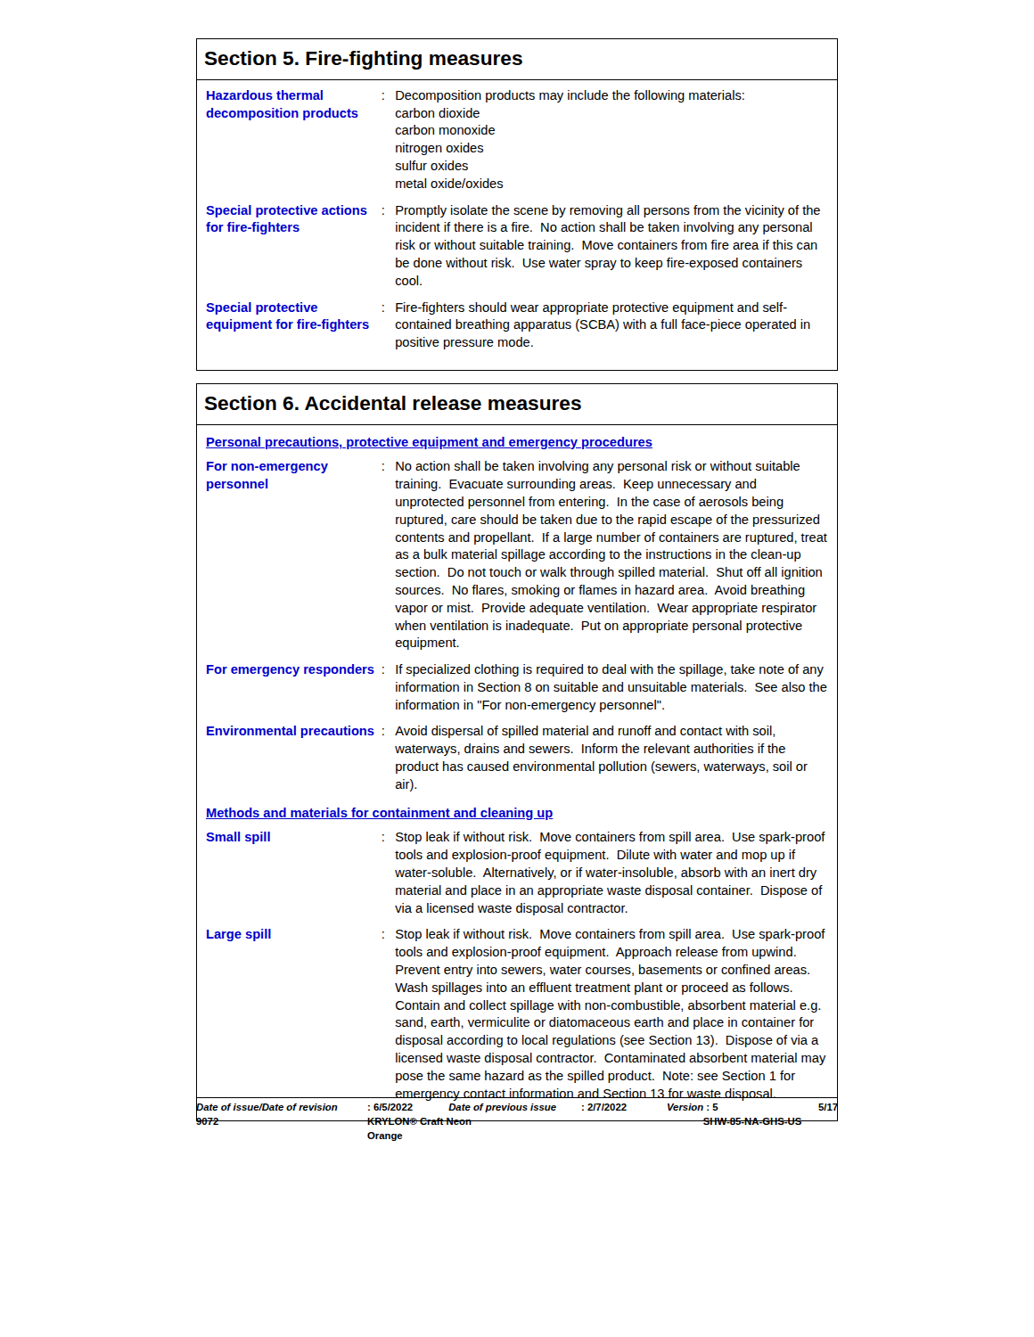Section 5. Fire-fighting measures
| Hazardous thermal decomposition products | : | Decomposition products may include the following materials: carbon dioxide carbon monoxide nitrogen oxides sulfur oxides metal oxide/oxides |
| Special protective actions for fire-fighters | : | Promptly isolate the scene by removing all persons from the vicinity of the incident if there is a fire. No action shall be taken involving any personal risk or without suitable training. Move containers from fire area if this can be done without risk. Use water spray to keep fire-exposed containers cool. |
| Special protective equipment for fire-fighters | : | Fire-fighters should wear appropriate protective equipment and self-contained breathing apparatus (SCBA) with a full face-piece operated in positive pressure mode. |
Section 6. Accidental release measures
Personal precautions, protective equipment and emergency procedures
| For non-emergency personnel | : | No action shall be taken involving any personal risk or without suitable training. Evacuate surrounding areas. Keep unnecessary and unprotected personnel from entering. In the case of aerosols being ruptured, care should be taken due to the rapid escape of the pressurized contents and propellant. If a large number of containers are ruptured, treat as a bulk material spillage according to the instructions in the clean-up section. Do not touch or walk through spilled material. Shut off all ignition sources. No flares, smoking or flames in hazard area. Avoid breathing vapor or mist. Provide adequate ventilation. Wear appropriate respirator when ventilation is inadequate. Put on appropriate personal protective equipment. |
| For emergency responders | : | If specialized clothing is required to deal with the spillage, take note of any information in Section 8 on suitable and unsuitable materials. See also the information in "For non-emergency personnel". |
| Environmental precautions | : | Avoid dispersal of spilled material and runoff and contact with soil, waterways, drains and sewers. Inform the relevant authorities if the product has caused environmental pollution (sewers, waterways, soil or air). |
Methods and materials for containment and cleaning up
| Small spill | : | Stop leak if without risk. Move containers from spill area. Use spark-proof tools and explosion-proof equipment. Dilute with water and mop up if water-soluble. Alternatively, or if water-insoluble, absorb with an inert dry material and place in an appropriate waste disposal container. Dispose of via a licensed waste disposal contractor. |
| Large spill | : | Stop leak if without risk. Move containers from spill area. Use spark-proof tools and explosion-proof equipment. Approach release from upwind. Prevent entry into sewers, water courses, basements or confined areas. Wash spillages into an effluent treatment plant or proceed as follows. Contain and collect spillage with non-combustible, absorbent material e.g. sand, earth, vermiculite or diatomaceous earth and place in container for disposal according to local regulations (see Section 13). Dispose of via a licensed waste disposal contractor. Contaminated absorbent material may pose the same hazard as the spilled product. Note: see Section 1 for emergency contact information and Section 13 for waste disposal. |
| Date of issue/Date of revision | : 6/5/2022 | Date of previous issue | : 2/7/2022 | Version : 5 | 5/17 |
| 9072 | KRYLON® Craft Neon Orange | SHW-85-NA-GHS-US |